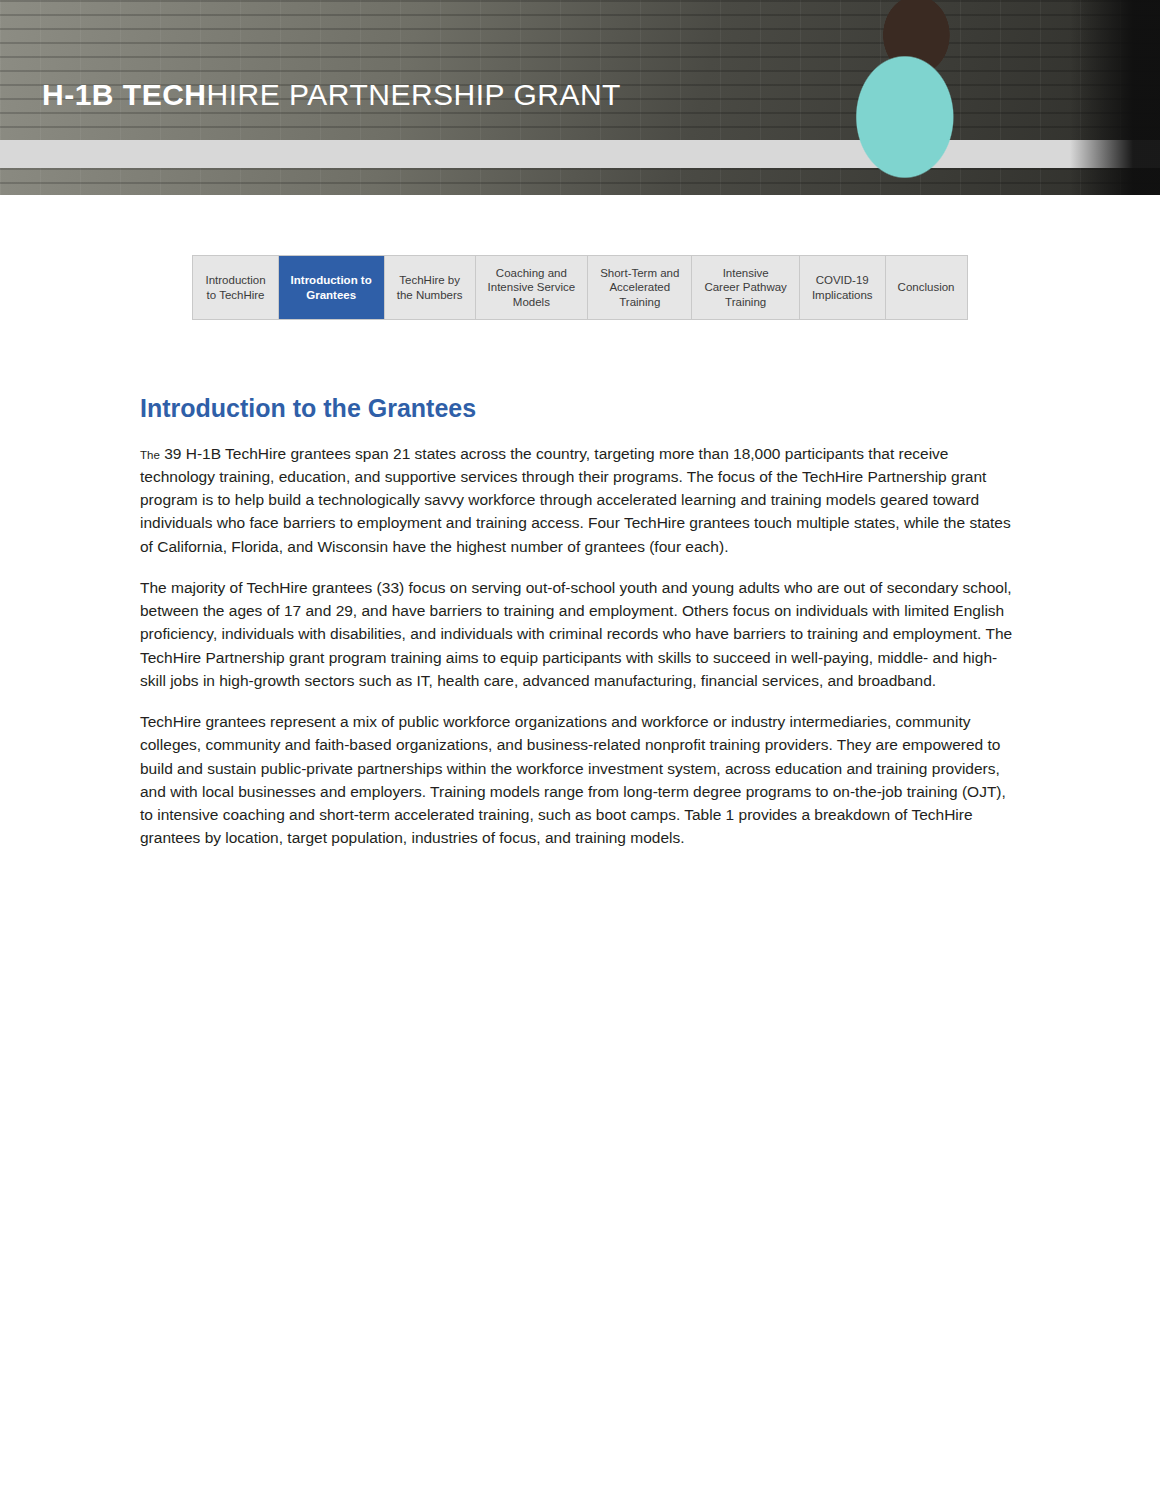H-1B TECH HIRE PARTNERSHIP GRANT
Introduction
to TechHire
Introduction to
Grantees
TechHire by
the Numbers
Coaching and
Intensive Service
Models
Short-Term and
Accelerated
Training
Intensive
Career Pathway
Training
COVID-19
Implications
Conclusion
Introduction to the Grantees
The 39 H-1B TechHire grantees span 21 states across the country, targeting more than 18,000 participants that receive technology training, education, and supportive services through their programs. The focus of the TechHire Partnership grant program is to help build a technologically savvy workforce through accelerated learning and training models geared toward individuals who face barriers to employment and training access. Four TechHire grantees touch multiple states, while the states of California, Florida, and Wisconsin have the highest number of grantees (four each).
The majority of TechHire grantees (33) focus on serving out-of-school youth and young adults who are out of secondary school, between the ages of 17 and 29, and have barriers to training and employment. Others focus on individuals with limited English proficiency, individuals with disabilities, and individuals with criminal records who have barriers to training and employment. The TechHire Partnership grant program training aims to equip participants with skills to succeed in well-paying, middle- and high-skill jobs in high-growth sectors such as IT, health care, advanced manufacturing, financial services, and broadband.
TechHire grantees represent a mix of public workforce organizations and workforce or industry intermediaries, community colleges, community and faith-based organizations, and business-related nonprofit training providers. They are empowered to build and sustain public-private partnerships within the workforce investment system, across education and training providers, and with local businesses and employers. Training models range from long-term degree programs to on-the-job training (OJT), to intensive coaching and short-term accelerated training, such as boot camps. Table 1 provides a breakdown of TechHire grantees by location, target population, industries of focus, and training models.